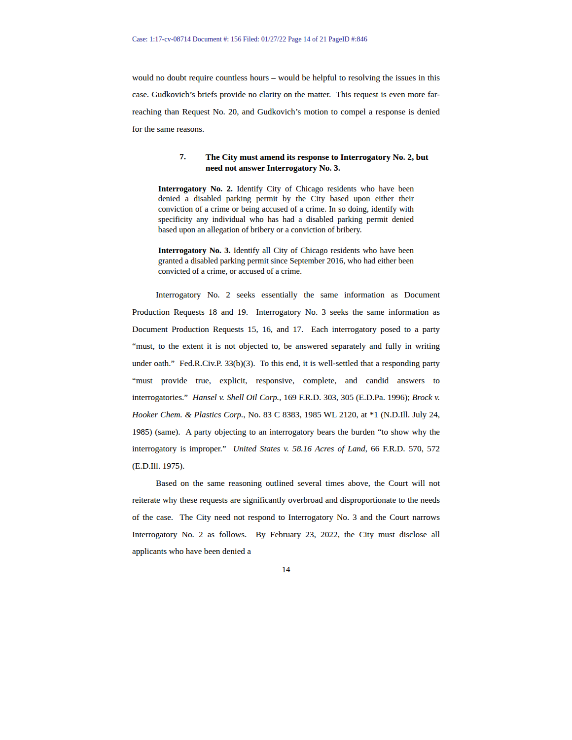Case: 1:17-cv-08714 Document #: 156 Filed: 01/27/22 Page 14 of 21 PageID #:846
would no doubt require countless hours – would be helpful to resolving the issues in this case. Gudkovich’s briefs provide no clarity on the matter. This request is even more far-reaching than Request No. 20, and Gudkovich’s motion to compel a response is denied for the same reasons.
7.
The City must amend its response to Interrogatory No. 2, but need not answer Interrogatory No. 3.
Interrogatory No. 2. Identify City of Chicago residents who have been denied a disabled parking permit by the City based upon either their conviction of a crime or being accused of a crime. In so doing, identify with specificity any individual who has had a disabled parking permit denied based upon an allegation of bribery or a conviction of bribery.
Interrogatory No. 3. Identify all City of Chicago residents who have been granted a disabled parking permit since September 2016, who had either been convicted of a crime, or accused of a crime.
Interrogatory No. 2 seeks essentially the same information as Document Production Requests 18 and 19. Interrogatory No. 3 seeks the same information as Document Production Requests 15, 16, and 17. Each interrogatory posed to a party “must, to the extent it is not objected to, be answered separately and fully in writing under oath.” Fed.R.Civ.P. 33(b)(3). To this end, it is well-settled that a responding party “must provide true, explicit, responsive, complete, and candid answers to interrogatories.” Hansel v. Shell Oil Corp., 169 F.R.D. 303, 305 (E.D.Pa. 1996); Brock v. Hooker Chem. & Plastics Corp., No. 83 C 8383, 1985 WL 2120, at *1 (N.D.Ill. July 24, 1985) (same). A party objecting to an interrogatory bears the burden “to show why the interrogatory is improper.” United States v. 58.16 Acres of Land, 66 F.R.D. 570, 572 (E.D.Ill. 1975).
Based on the same reasoning outlined several times above, the Court will not reiterate why these requests are significantly overbroad and disproportionate to the needs of the case. The City need not respond to Interrogatory No. 3 and the Court narrows Interrogatory No. 2 as follows. By February 23, 2022, the City must disclose all applicants who have been denied a
14